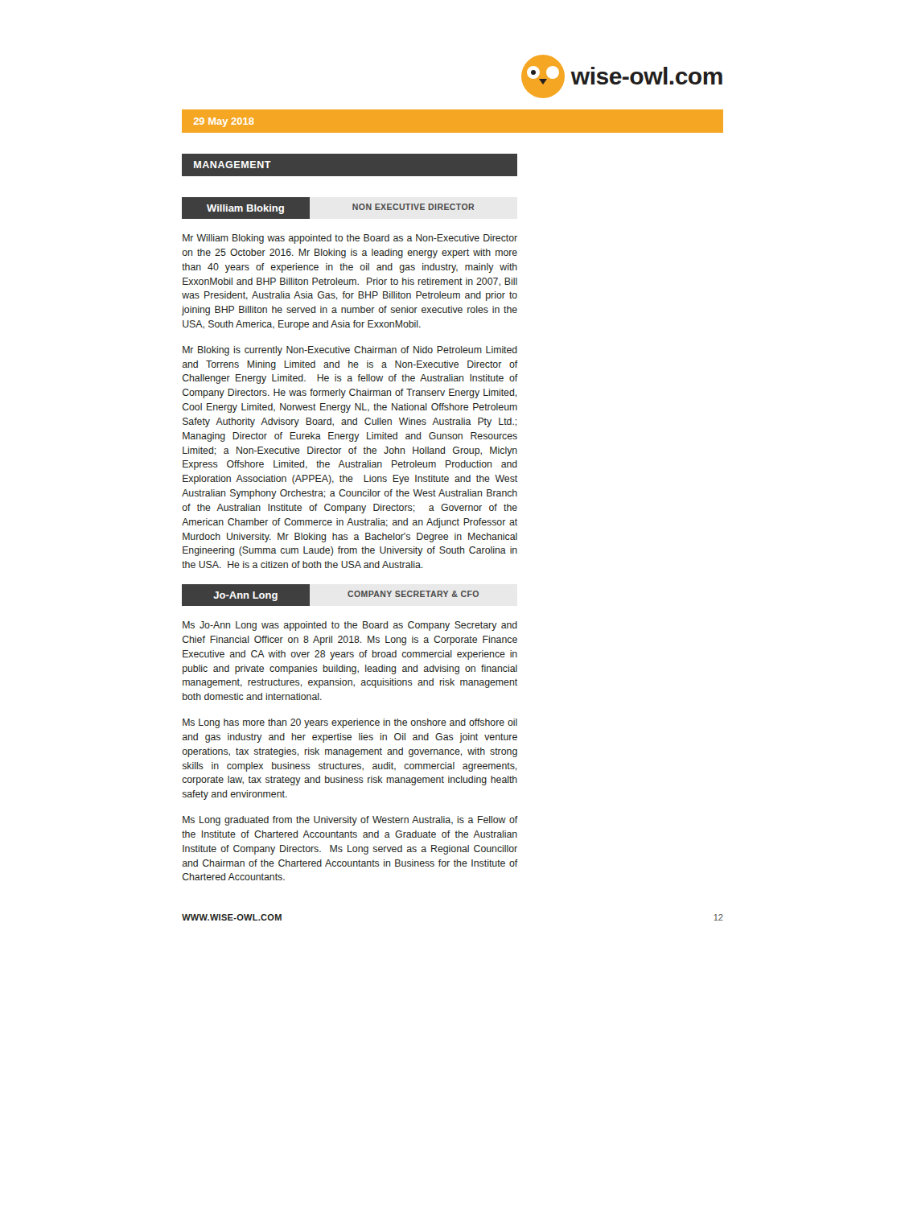wise-owl.com
29 May 2018
MANAGEMENT
William Bloking
NON EXECUTIVE DIRECTOR
Mr William Bloking was appointed to the Board as a Non-Executive Director on the 25 October 2016. Mr Bloking is a leading energy expert with more than 40 years of experience in the oil and gas industry, mainly with ExxonMobil and BHP Billiton Petroleum. Prior to his retirement in 2007, Bill was President, Australia Asia Gas, for BHP Billiton Petroleum and prior to joining BHP Billiton he served in a number of senior executive roles in the USA, South America, Europe and Asia for ExxonMobil.
Mr Bloking is currently Non-Executive Chairman of Nido Petroleum Limited and Torrens Mining Limited and he is a Non-Executive Director of Challenger Energy Limited. He is a fellow of the Australian Institute of Company Directors. He was formerly Chairman of Transerv Energy Limited, Cool Energy Limited, Norwest Energy NL, the National Offshore Petroleum Safety Authority Advisory Board, and Cullen Wines Australia Pty Ltd.; Managing Director of Eureka Energy Limited and Gunson Resources Limited; a Non-Executive Director of the John Holland Group, Miclyn Express Offshore Limited, the Australian Petroleum Production and Exploration Association (APPEA), the Lions Eye Institute and the West Australian Symphony Orchestra; a Councilor of the West Australian Branch of the Australian Institute of Company Directors; a Governor of the American Chamber of Commerce in Australia; and an Adjunct Professor at Murdoch University. Mr Bloking has a Bachelor's Degree in Mechanical Engineering (Summa cum Laude) from the University of South Carolina in the USA. He is a citizen of both the USA and Australia.
Jo-Ann Long
COMPANY SECRETARY & CFO
Ms Jo-Ann Long was appointed to the Board as Company Secretary and Chief Financial Officer on 8 April 2018. Ms Long is a Corporate Finance Executive and CA with over 28 years of broad commercial experience in public and private companies building, leading and advising on financial management, restructures, expansion, acquisitions and risk management both domestic and international.
Ms Long has more than 20 years experience in the onshore and offshore oil and gas industry and her expertise lies in Oil and Gas joint venture operations, tax strategies, risk management and governance, with strong skills in complex business structures, audit, commercial agreements, corporate law, tax strategy and business risk management including health safety and environment.
Ms Long graduated from the University of Western Australia, is a Fellow of the Institute of Chartered Accountants and a Graduate of the Australian Institute of Company Directors. Ms Long served as a Regional Councillor and Chairman of the Chartered Accountants in Business for the Institute of Chartered Accountants.
WWW.WISE-OWL.COM 12